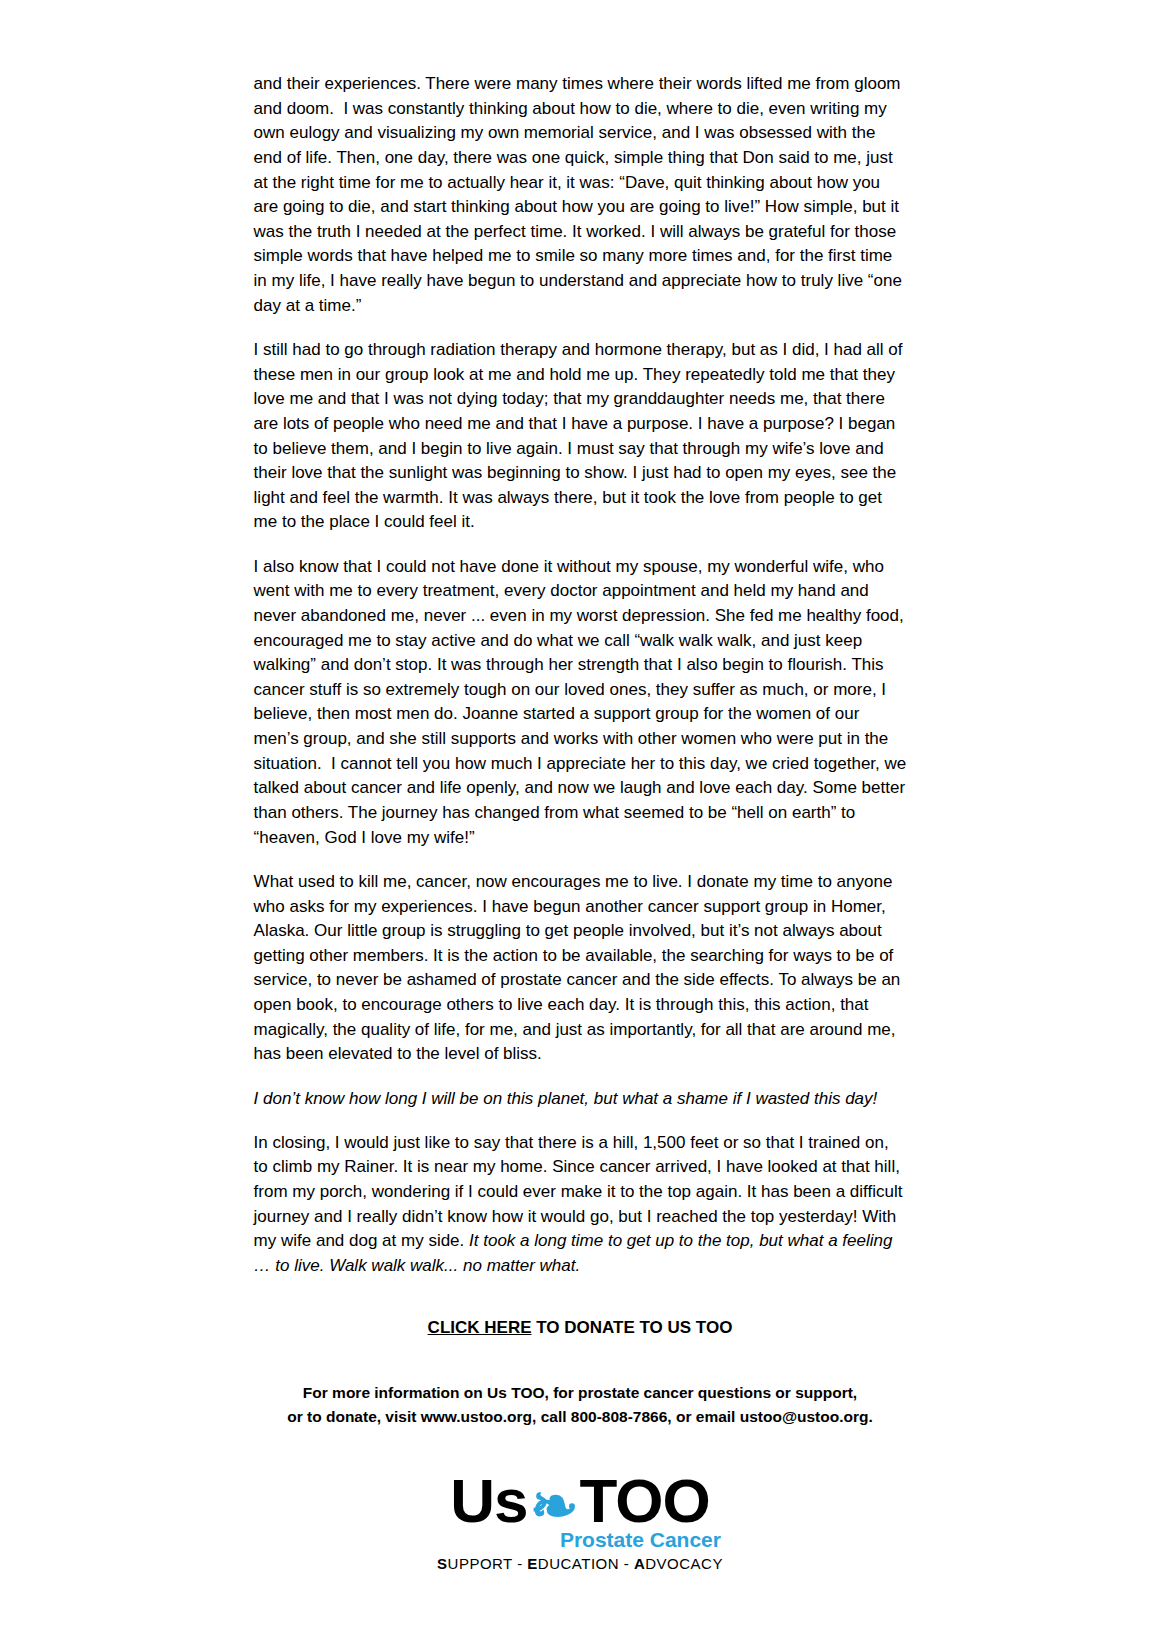and their experiences. There were many times where their words lifted me from gloom and doom. I was constantly thinking about how to die, where to die, even writing my own eulogy and visualizing my own memorial service, and I was obsessed with the end of life. Then, one day, there was one quick, simple thing that Don said to me, just at the right time for me to actually hear it, it was: “Dave, quit thinking about how you are going to die, and start thinking about how you are going to live!” How simple, but it was the truth I needed at the perfect time. It worked. I will always be grateful for those simple words that have helped me to smile so many more times and, for the first time in my life, I have really have begun to understand and appreciate how to truly live “one day at a time.”
I still had to go through radiation therapy and hormone therapy, but as I did, I had all of these men in our group look at me and hold me up. They repeatedly told me that they love me and that I was not dying today; that my granddaughter needs me, that there are lots of people who need me and that I have a purpose. I have a purpose? I began to believe them, and I begin to live again. I must say that through my wife’s love and their love that the sunlight was beginning to show. I just had to open my eyes, see the light and feel the warmth. It was always there, but it took the love from people to get me to the place I could feel it.
I also know that I could not have done it without my spouse, my wonderful wife, who went with me to every treatment, every doctor appointment and held my hand and never abandoned me, never ... even in my worst depression. She fed me healthy food, encouraged me to stay active and do what we call “walk walk walk, and just keep walking” and don’t stop. It was through her strength that I also begin to flourish. This cancer stuff is so extremely tough on our loved ones, they suffer as much, or more, I believe, then most men do. Joanne started a support group for the women of our men’s group, and she still supports and works with other women who were put in the situation. I cannot tell you how much I appreciate her to this day, we cried together, we talked about cancer and life openly, and now we laugh and love each day. Some better than others. The journey has changed from what seemed to be “hell on earth” to “heaven, God I love my wife!”
What used to kill me, cancer, now encourages me to live. I donate my time to anyone who asks for my experiences. I have begun another cancer support group in Homer, Alaska. Our little group is struggling to get people involved, but it’s not always about getting other members. It is the action to be available, the searching for ways to be of service, to never be ashamed of prostate cancer and the side effects. To always be an open book, to encourage others to live each day. It is through this, this action, that magically, the quality of life, for me, and just as importantly, for all that are around me, has been elevated to the level of bliss.
I don’t know how long I will be on this planet, but what a shame if I wasted this day!
In closing, I would just like to say that there is a hill, 1,500 feet or so that I trained on, to climb my Rainer. It is near my home. Since cancer arrived, I have looked at that hill, from my porch, wondering if I could ever make it to the top again. It has been a difficult journey and I really didn’t know how it would go, but I reached the top yesterday! With my wife and dog at my side. It took a long time to get up to the top, but what a feeling … to live. Walk walk walk... no matter what.
CLICK HERE TO DONATE TO US TOO
For more information on Us TOO, for prostate cancer questions or support,
or to donate, visit www.ustoo.org, call 800-808-7866, or email ustoo@ustoo.org.
Us❧TOO
Prostate Cancer
SUPPORT - EDUCATION - ADVOCACY